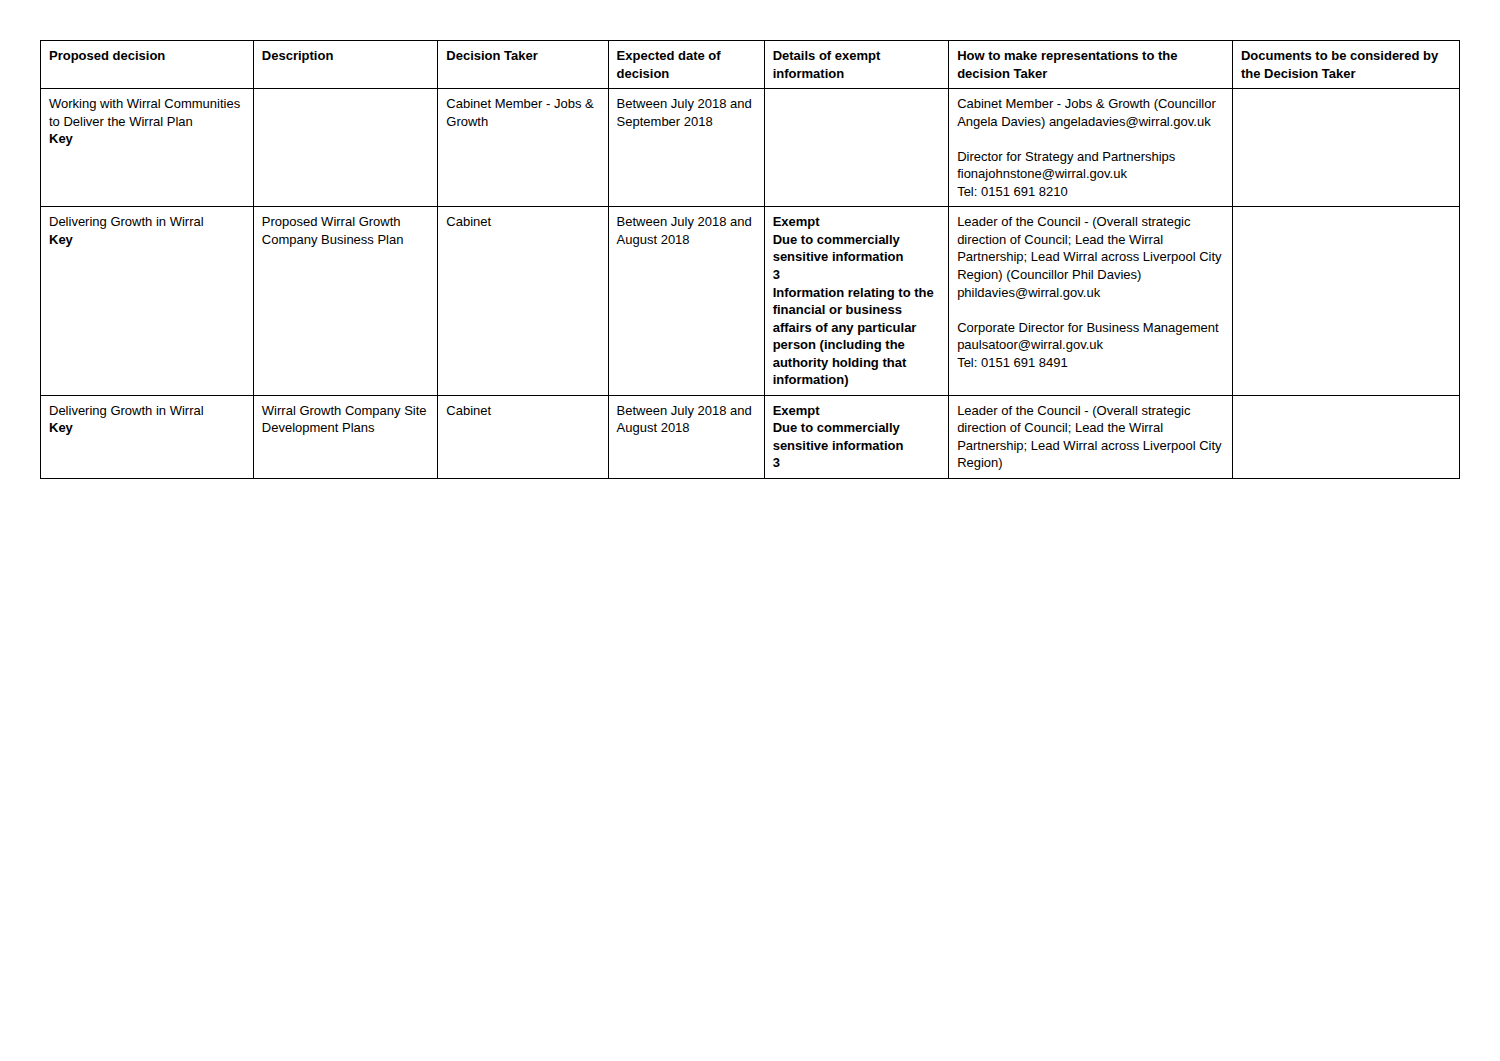| Proposed decision | Description | Decision Taker | Expected date of decision | Details of exempt information | How to make representations to the decision Taker | Documents to be considered by the Decision Taker |
| --- | --- | --- | --- | --- | --- | --- |
| Working with Wirral Communities to Deliver the Wirral Plan Key | | Cabinet Member - Jobs & Growth | Between July 2018 and September 2018 | | Cabinet Member - Jobs & Growth (Councillor Angela Davies) angeladavies@wirral.gov.uk Director for Strategy and Partnerships fionajohnstone@wirral.gov.uk Tel: 0151 691 8210 | |
| Delivering Growth in Wirral Key | Proposed Wirral Growth Company Business Plan | Cabinet | Between July 2018 and August 2018 | Exempt Due to commercially sensitive information 3 Information relating to the financial or business affairs of any particular person (including the authority holding that information) | Leader of the Council - (Overall strategic direction of Council; Lead the Wirral Partnership; Lead Wirral across Liverpool City Region) (Councillor Phil Davies) phildavies@wirral.gov.uk Corporate Director for Business Management paulsatoor@wirral.gov.uk Tel: 0151 691 8491 | |
| Delivering Growth in Wirral Key | Wirral Growth Company Site Development Plans | Cabinet | Between July 2018 and August 2018 | Exempt Due to commercially sensitive information 3 | Leader of the Council - (Overall strategic direction of Council; Lead the Wirral Partnership; Lead Wirral across Liverpool City Region) | |